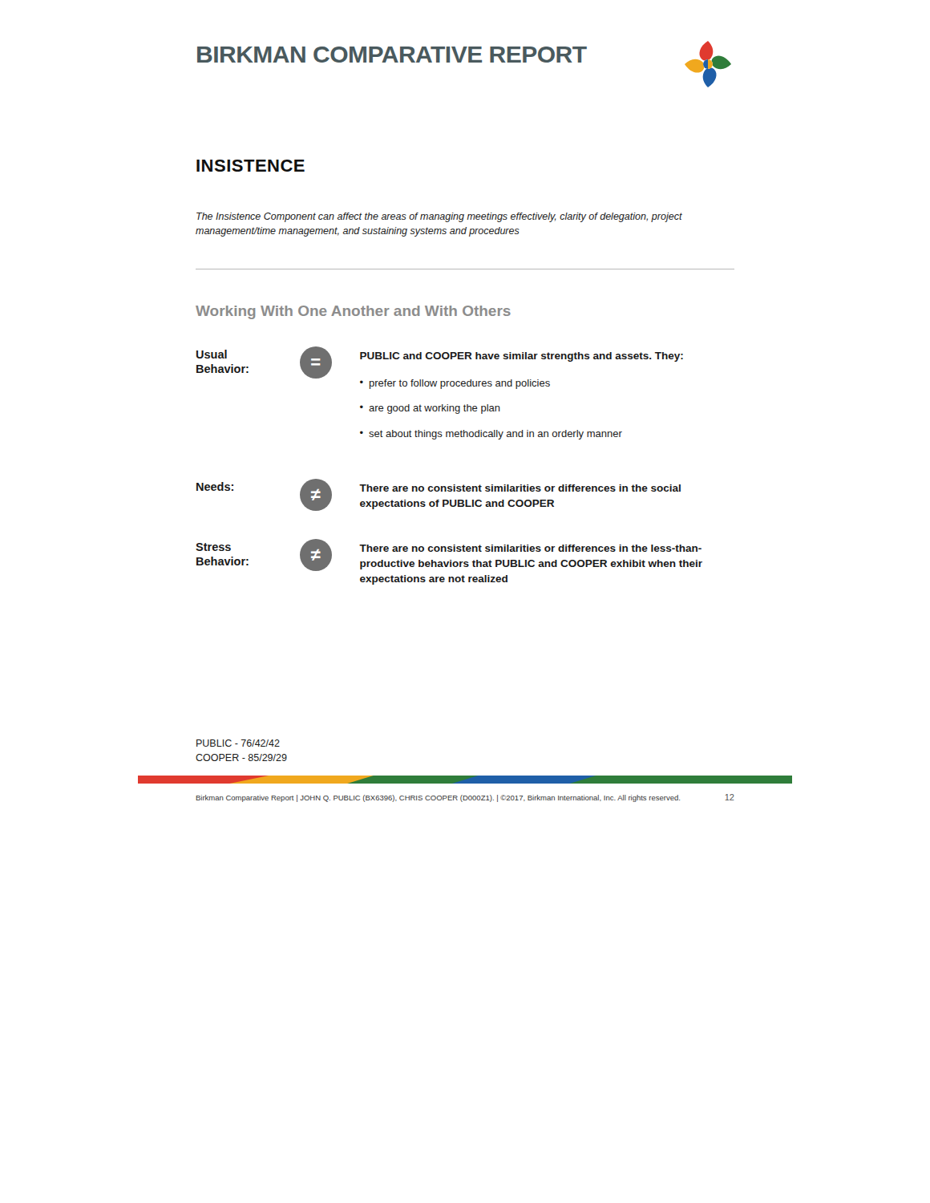BIRKMAN COMPARATIVE REPORT
Birkman logo
INSISTENCE
The Insistence Component can affect the areas of managing meetings effectively, clarity of delegation, project management/time management, and sustaining systems and procedures
Working With One Another and With Others
Usual
Behavior:
=
PUBLIC and COOPER have similar strengths and assets. They:
prefer to follow procedures and policies
are good at working the plan
set about things methodically and in an orderly manner
Needs:
≠
There are no consistent similarities or differences in the social expectations of PUBLIC and COOPER
Stress
Behavior:
≠
There are no consistent similarities or differences in the less-than-productive behaviors that PUBLIC and COOPER exhibit when their expectations are not realized
PUBLIC - 76/42/42
COOPER - 85/29/29
Birkman Comparative Report | JOHN Q. PUBLIC (BX6396), CHRIS COOPER (D000Z1). | ©2017, Birkman International, Inc. All rights reserved.
12